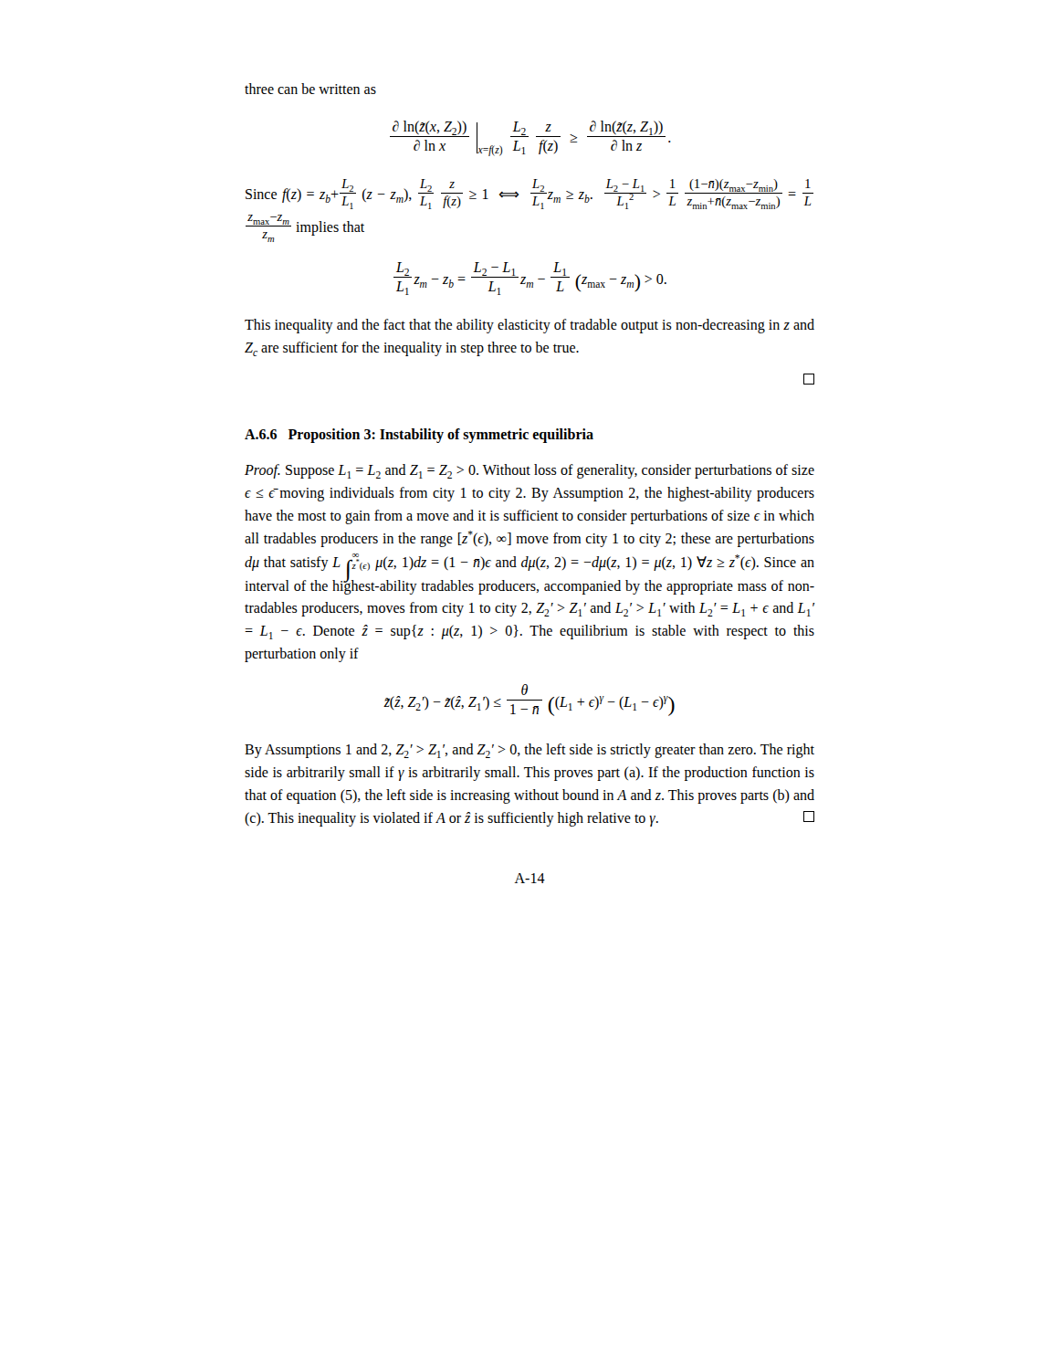three can be written as
∂ ln(z̃(x, Z2)) ∂ ln x x=f(z) L2 L1 z f(z) ≥ ∂ ln(z̃(z, Z1)) ∂ ln z .
Since f(z) = zb+L2 L1 (z − zm), L2 L1 zf(z) ≥ 1 ⟺ L2 L1 zm ≥ zb. L2 − L1 L12 > 1 L (1−n̄)(zmax−zmin) zmin+n̄(zmax−zmin) = 1 L zmax−zm zm implies that
L2 L1 zm − zb = L2 − L1 L1 zm − L1 L (zmax − zm) > 0.
This inequality and the fact that the ability elasticity of tradable output is non-decreasing in z and Zc are sufficient for the inequality in step three to be true.
A.6.6 Proposition 3: Instability of symmetric equilibria
Proof. Suppose L1 = L2 and Z1 = Z2 > 0. Without loss of generality, consider perturbations of size ϵ ≤ ϵ̄ moving individuals from city 1 to city 2. By Assumption 2, the highest-ability producers have the most to gain from a move and it is sufficient to consider perturbations of size ϵ in which all tradables producers in the range [z*(ϵ), ∞] move from city 1 to city 2; these are perturbations dμ that satisfy L ∫∞z*(ϵ) μ(z, 1)dz = (1 − n̄)ϵ and dμ(z, 2) = −dμ(z, 1) = μ(z, 1) ∀z ≥ z*(ϵ). Since an interval of the highest-ability tradables producers, accompanied by the appropriate mass of non-tradables producers, moves from city 1 to city 2, Z2′ > Z1′ and L2′ > L1′ with L2′ = L1 + ϵ and L1′ = L1 − ϵ. Denote ẑ = sup{z : μ(z, 1) > 0}. The equilibrium is stable with respect to this perturbation only if
z̃(ẑ, Z2′) − z̃(ẑ, Z1′) ≤ θ 1 − n̄ ((L1 + ϵ)γ − (L1 − ϵ)γ)
By Assumptions 1 and 2, Z2′ > Z1′, and Z2′ > 0, the left side is strictly greater than zero. The right side is arbitrarily small if γ is arbitrarily small. This proves part (a). If the production function is that of equation (5), the left side is increasing without bound in A and z. This proves parts (b) and (c). This inequality is violated if A or ẑ is sufficiently high relative to γ.
A-14